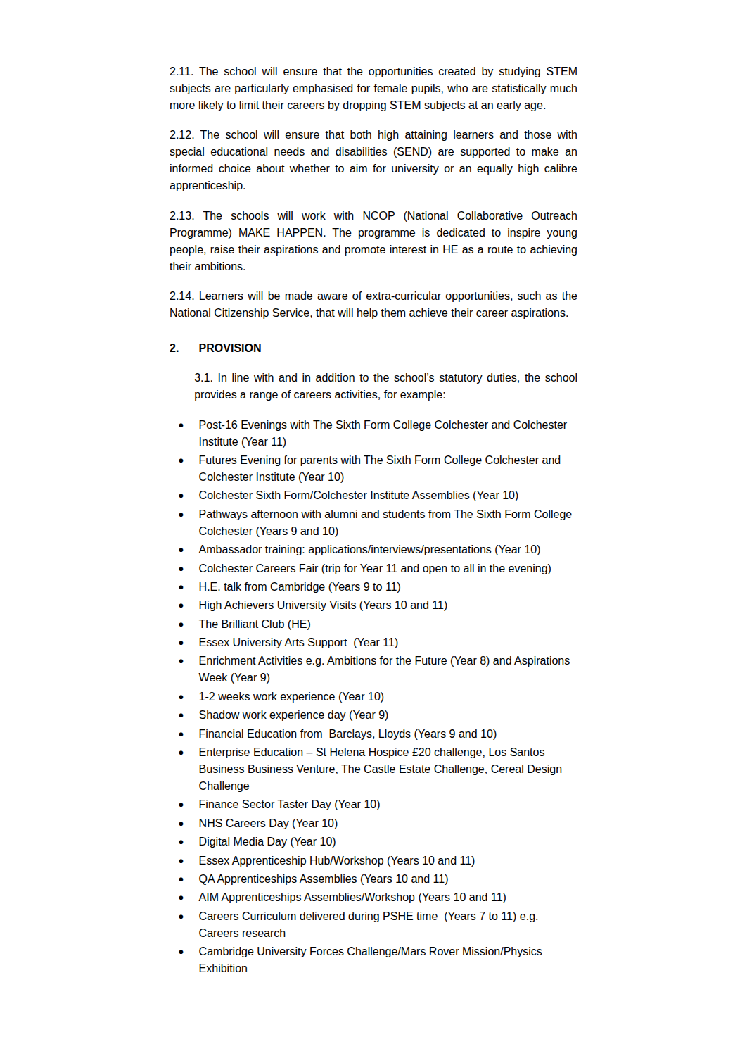2.11. The school will ensure that the opportunities created by studying STEM subjects are particularly emphasised for female pupils, who are statistically much more likely to limit their careers by dropping STEM subjects at an early age.
2.12. The school will ensure that both high attaining learners and those with special educational needs and disabilities (SEND) are supported to make an informed choice about whether to aim for university or an equally high calibre apprenticeship.
2.13. The schools will work with NCOP (National Collaborative Outreach Programme) MAKE HAPPEN. The programme is dedicated to inspire young people, raise their aspirations and promote interest in HE as a route to achieving their ambitions.
2.14. Learners will be made aware of extra-curricular opportunities, such as the National Citizenship Service, that will help them achieve their career aspirations.
2. PROVISION
3.1. In line with and in addition to the school’s statutory duties, the school provides a range of careers activities, for example:
Post-16 Evenings with The Sixth Form College Colchester and Colchester Institute (Year 11)
Futures Evening for parents with The Sixth Form College Colchester and Colchester Institute (Year 10)
Colchester Sixth Form/Colchester Institute Assemblies (Year 10)
Pathways afternoon with alumni and students from The Sixth Form College Colchester (Years 9 and 10)
Ambassador training: applications/interviews/presentations (Year 10)
Colchester Careers Fair (trip for Year 11 and open to all in the evening)
H.E. talk from Cambridge (Years 9 to 11)
High Achievers University Visits (Years 10 and 11)
The Brilliant Club (HE)
Essex University Arts Support (Year 11)
Enrichment Activities e.g. Ambitions for the Future (Year 8) and Aspirations Week (Year 9)
1-2 weeks work experience (Year 10)
Shadow work experience day (Year 9)
Financial Education from Barclays, Lloyds (Years 9 and 10)
Enterprise Education – St Helena Hospice £20 challenge, Los Santos Business Business Venture, The Castle Estate Challenge, Cereal Design Challenge
Finance Sector Taster Day (Year 10)
NHS Careers Day (Year 10)
Digital Media Day (Year 10)
Essex Apprenticeship Hub/Workshop (Years 10 and 11)
QA Apprenticeships Assemblies (Years 10 and 11)
AIM Apprenticeships Assemblies/Workshop (Years 10 and 11)
Careers Curriculum delivered during PSHE time (Years 7 to 11) e.g. Careers research
Cambridge University Forces Challenge/Mars Rover Mission/Physics Exhibition